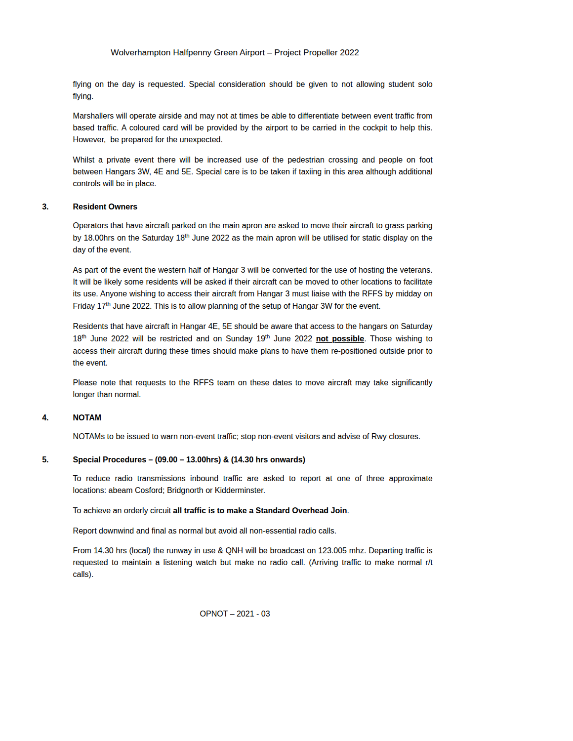Wolverhampton Halfpenny Green Airport – Project Propeller 2022
flying on the day is requested. Special consideration should be given to not allowing student solo flying.
Marshallers will operate airside and may not at times be able to differentiate between event traffic from based traffic. A coloured card will be provided by the airport to be carried in the cockpit to help this. However, be prepared for the unexpected.
Whilst a private event there will be increased use of the pedestrian crossing and people on foot between Hangars 3W, 4E and 5E. Special care is to be taken if taxiing in this area although additional controls will be in place.
3. Resident Owners
Operators that have aircraft parked on the main apron are asked to move their aircraft to grass parking by 18.00hrs on the Saturday 18th June 2022 as the main apron will be utilised for static display on the day of the event.
As part of the event the western half of Hangar 3 will be converted for the use of hosting the veterans. It will be likely some residents will be asked if their aircraft can be moved to other locations to facilitate its use. Anyone wishing to access their aircraft from Hangar 3 must liaise with the RFFS by midday on Friday 17th June 2022. This is to allow planning of the setup of Hangar 3W for the event.
Residents that have aircraft in Hangar 4E, 5E should be aware that access to the hangars on Saturday 18th June 2022 will be restricted and on Sunday 19th June 2022 not possible. Those wishing to access their aircraft during these times should make plans to have them re-positioned outside prior to the event.
Please note that requests to the RFFS team on these dates to move aircraft may take significantly longer than normal.
4. NOTAM
NOTAMs to be issued to warn non-event traffic; stop non-event visitors and advise of Rwy closures.
5. Special Procedures – (09.00 – 13.00hrs) & (14.30 hrs onwards)
To reduce radio transmissions inbound traffic are asked to report at one of three approximate locations: abeam Cosford; Bridgnorth or Kidderminster.
To achieve an orderly circuit all traffic is to make a Standard Overhead Join.
Report downwind and final as normal but avoid all non-essential radio calls.
From 14.30 hrs (local) the runway in use & QNH will be broadcast on 123.005 mhz. Departing traffic is requested to maintain a listening watch but make no radio call. (Arriving traffic to make normal r/t calls).
OPNOT – 2021 - 03